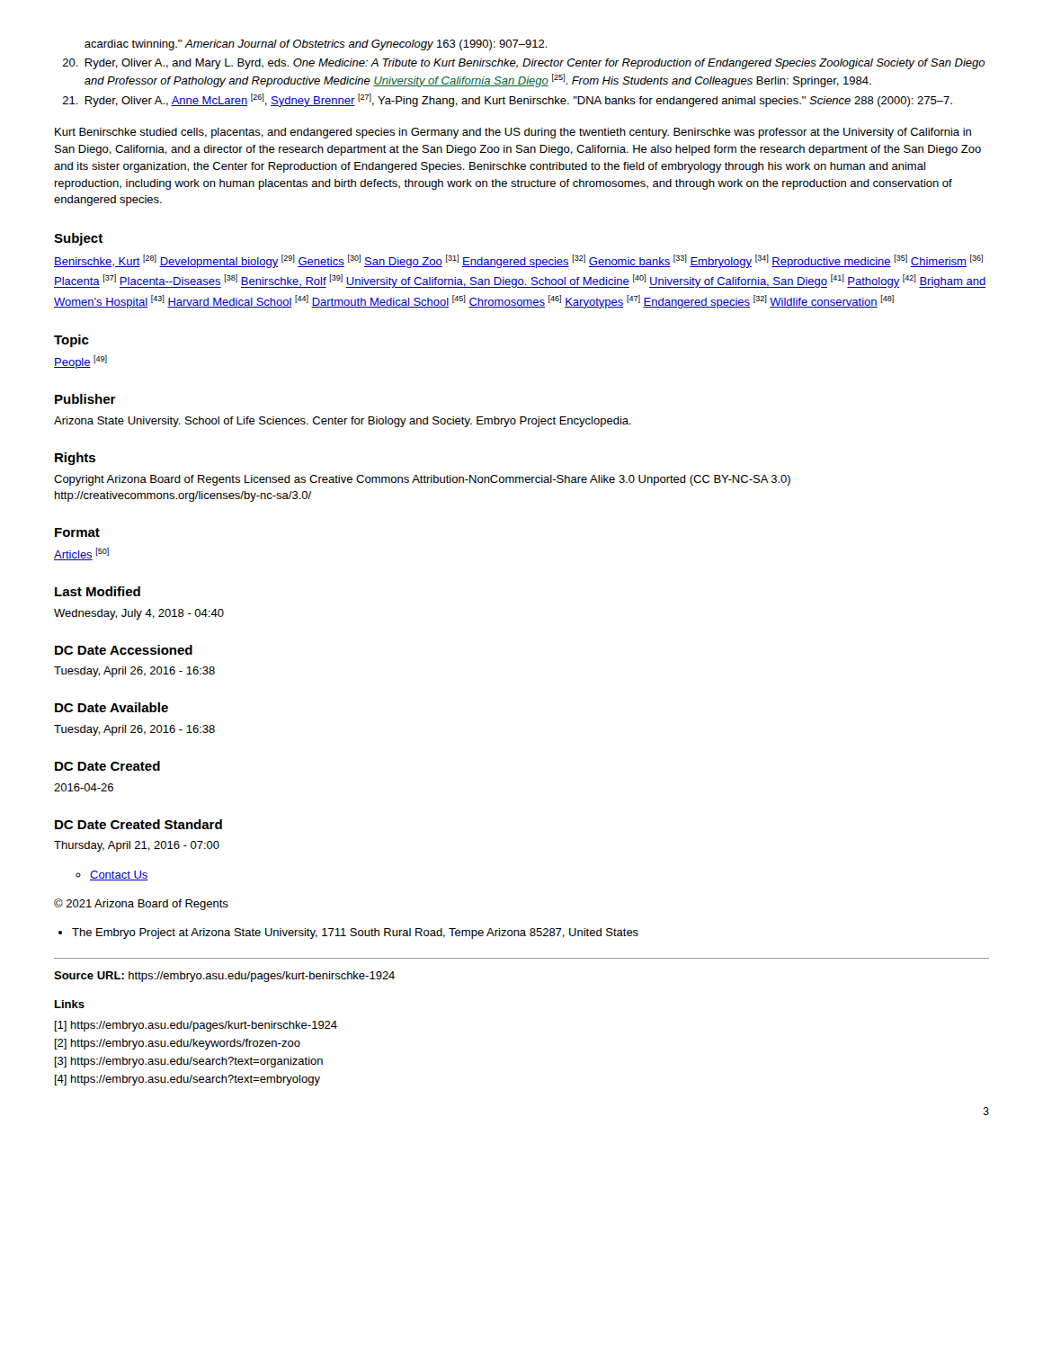acardiac twinning." American Journal of Obstetrics and Gynecology 163 (1990): 907–912.
20. Ryder, Oliver A., and Mary L. Byrd, eds. One Medicine: A Tribute to Kurt Benirschke, Director Center for Reproduction of Endangered Species Zoological Society of San Diego and Professor of Pathology and Reproductive Medicine University of California San Diego [25]. From His Students and Colleagues Berlin: Springer, 1984.
21. Ryder, Oliver A., Anne McLaren [26], Sydney Brenner [27], Ya-Ping Zhang, and Kurt Benirschke. "DNA banks for endangered animal species." Science 288 (2000): 275–7.
Kurt Benirschke studied cells, placentas, and endangered species in Germany and the US during the twentieth century. Benirschke was professor at the University of California in San Diego, California, and a director of the research department at the San Diego Zoo in San Diego, California. He also helped form the research department of the San Diego Zoo and its sister organization, the Center for Reproduction of Endangered Species. Benirschke contributed to the field of embryology through his work on human and animal reproduction, including work on human placentas and birth defects, through work on the structure of chromosomes, and through work on the reproduction and conservation of endangered species.
Subject
Benirschke, Kurt [28] Developmental biology [29] Genetics [30] San Diego Zoo [31] Endangered species [32] Genomic banks [33] Embryology [34] Reproductive medicine [35] Chimerism [36] Placenta [37] Placenta--Diseases [38] Benirschke, Rolf [39] University of California, San Diego. School of Medicine [40] University of California, San Diego [41] Pathology [42] Brigham and Women's Hospital [43] Harvard Medical School [44] Dartmouth Medical School [45] Chromosomes [46] Karyotypes [47] Endangered species [32] Wildlife conservation [48]
Topic
People [49]
Publisher
Arizona State University. School of Life Sciences. Center for Biology and Society. Embryo Project Encyclopedia.
Rights
Copyright Arizona Board of Regents Licensed as Creative Commons Attribution-NonCommercial-Share Alike 3.0 Unported (CC BY-NC-SA 3.0) http://creativecommons.org/licenses/by-nc-sa/3.0/
Format
Articles [50]
Last Modified
Wednesday, July 4, 2018 - 04:40
DC Date Accessioned
Tuesday, April 26, 2016 - 16:38
DC Date Available
Tuesday, April 26, 2016 - 16:38
DC Date Created
2016-04-26
DC Date Created Standard
Thursday, April 21, 2016 - 07:00
Contact Us
© 2021 Arizona Board of Regents
The Embryo Project at Arizona State University, 1711 South Rural Road, Tempe Arizona 85287, United States
Source URL: https://embryo.asu.edu/pages/kurt-benirschke-1924
Links
[1] https://embryo.asu.edu/pages/kurt-benirschke-1924
[2] https://embryo.asu.edu/keywords/frozen-zoo
[3] https://embryo.asu.edu/search?text=organization
[4] https://embryo.asu.edu/search?text=embryology
3